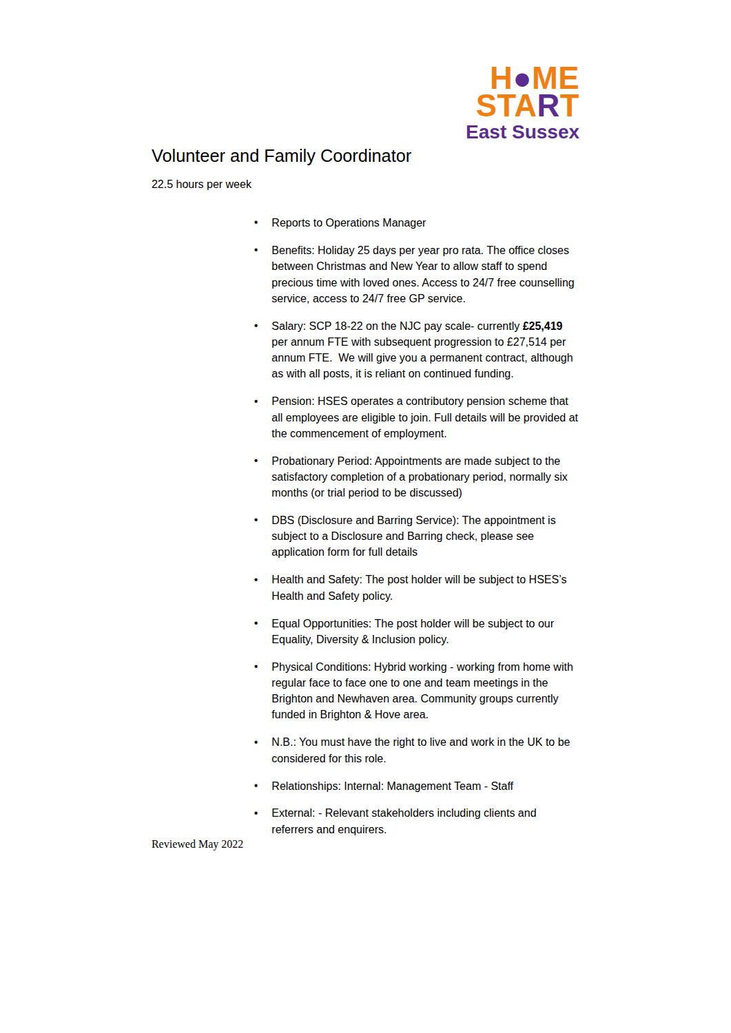Volunteer and Family Coordinator
22.5 hours per week
H●ME START East Sussex
Reports to Operations Manager
Benefits: Holiday 25 days per year pro rata. The office closes between Christmas and New Year to allow staff to spend precious time with loved ones. Access to 24/7 free counselling service, access to 24/7 free GP service.
Salary: SCP 18-22 on the NJC pay scale- currently £25,419 per annum FTE with subsequent progression to £27,514 per annum FTE. We will give you a permanent contract, although as with all posts, it is reliant on continued funding.
Pension: HSES operates a contributory pension scheme that all employees are eligible to join. Full details will be provided at the commencement of employment.
Probationary Period: Appointments are made subject to the satisfactory completion of a probationary period, normally six months (or trial period to be discussed)
DBS (Disclosure and Barring Service): The appointment is subject to a Disclosure and Barring check, please see application form for full details
Health and Safety: The post holder will be subject to HSES’s Health and Safety policy.
Equal Opportunities: The post holder will be subject to our Equality, Diversity & Inclusion policy.
Physical Conditions: Hybrid working - working from home with regular face to face one to one and team meetings in the Brighton and Newhaven area. Community groups currently funded in Brighton & Hove area.
N.B.: You must have the right to live and work in the UK to be considered for this role.
Relationships: Internal: Management Team - Staff
External: - Relevant stakeholders including clients and referrers and enquirers.
Reviewed May 2022